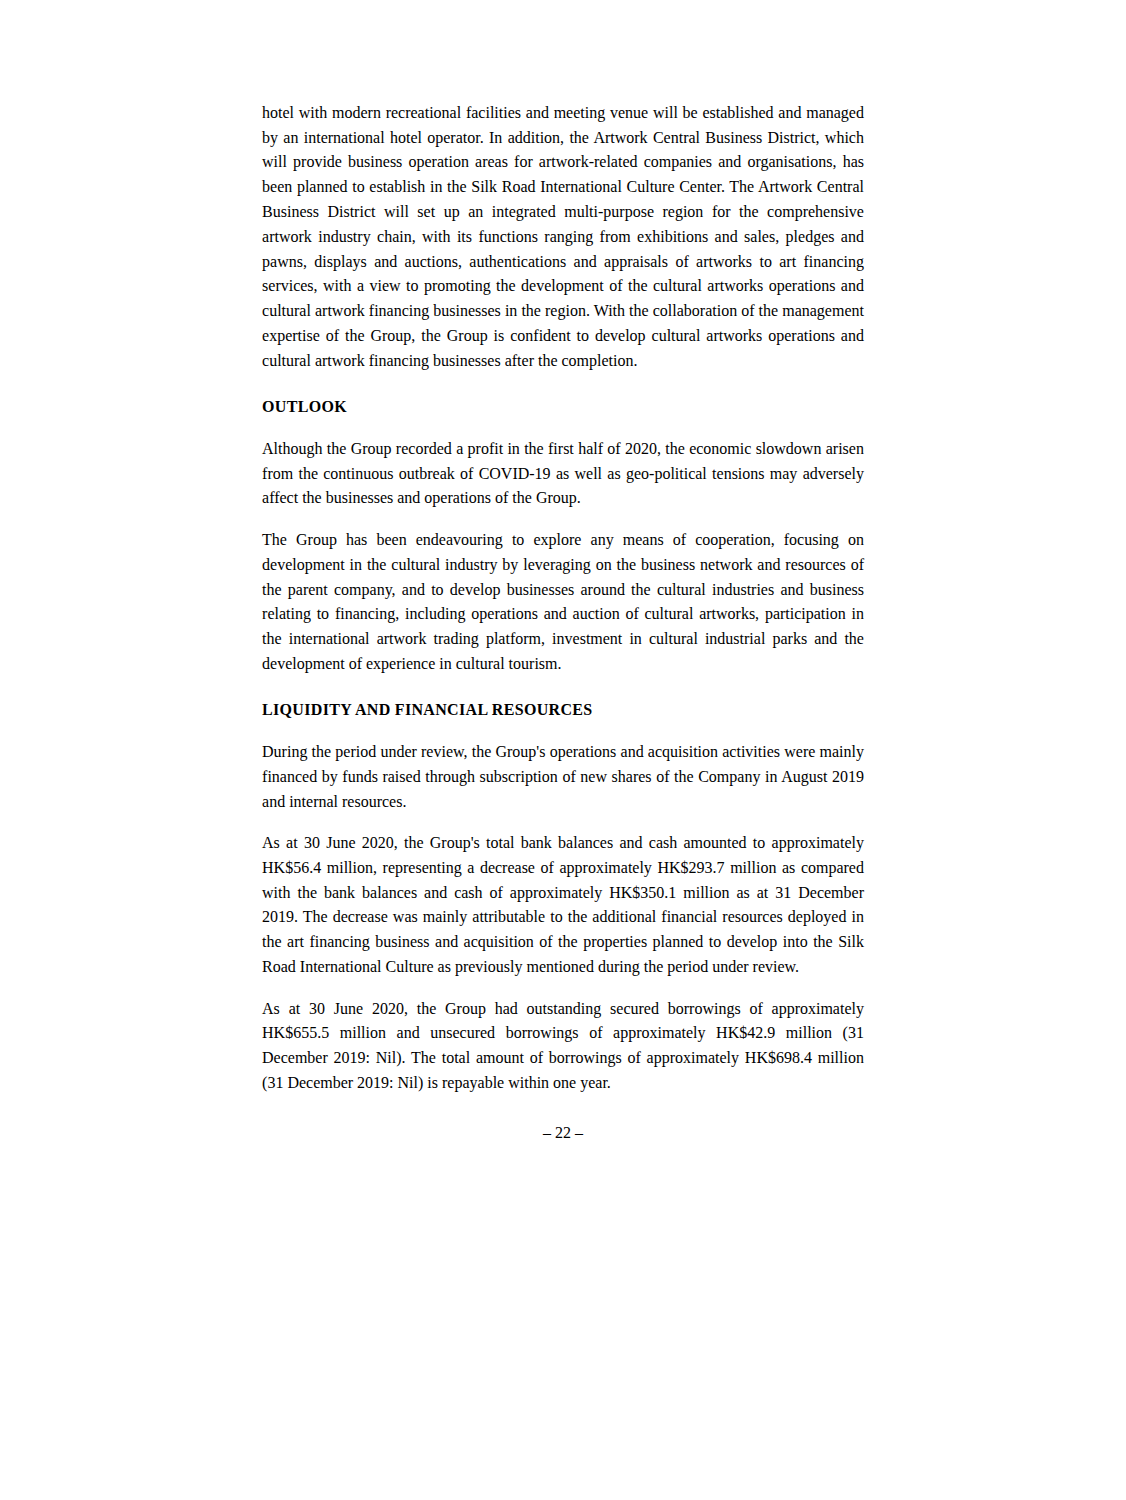hotel with modern recreational facilities and meeting venue will be established and managed by an international hotel operator. In addition, the Artwork Central Business District, which will provide business operation areas for artwork-related companies and organisations, has been planned to establish in the Silk Road International Culture Center. The Artwork Central Business District will set up an integrated multi-purpose region for the comprehensive artwork industry chain, with its functions ranging from exhibitions and sales, pledges and pawns, displays and auctions, authentications and appraisals of artworks to art financing services, with a view to promoting the development of the cultural artworks operations and cultural artwork financing businesses in the region. With the collaboration of the management expertise of the Group, the Group is confident to develop cultural artworks operations and cultural artwork financing businesses after the completion.
OUTLOOK
Although the Group recorded a profit in the first half of 2020, the economic slowdown arisen from the continuous outbreak of COVID-19 as well as geo-political tensions may adversely affect the businesses and operations of the Group.
The Group has been endeavouring to explore any means of cooperation, focusing on development in the cultural industry by leveraging on the business network and resources of the parent company, and to develop businesses around the cultural industries and business relating to financing, including operations and auction of cultural artworks, participation in the international artwork trading platform, investment in cultural industrial parks and the development of experience in cultural tourism.
LIQUIDITY AND FINANCIAL RESOURCES
During the period under review, the Group's operations and acquisition activities were mainly financed by funds raised through subscription of new shares of the Company in August 2019 and internal resources.
As at 30 June 2020, the Group's total bank balances and cash amounted to approximately HK$56.4 million, representing a decrease of approximately HK$293.7 million as compared with the bank balances and cash of approximately HK$350.1 million as at 31 December 2019. The decrease was mainly attributable to the additional financial resources deployed in the art financing business and acquisition of the properties planned to develop into the Silk Road International Culture as previously mentioned during the period under review.
As at 30 June 2020, the Group had outstanding secured borrowings of approximately HK$655.5 million and unsecured borrowings of approximately HK$42.9 million (31 December 2019: Nil). The total amount of borrowings of approximately HK$698.4 million (31 December 2019: Nil) is repayable within one year.
– 22 –